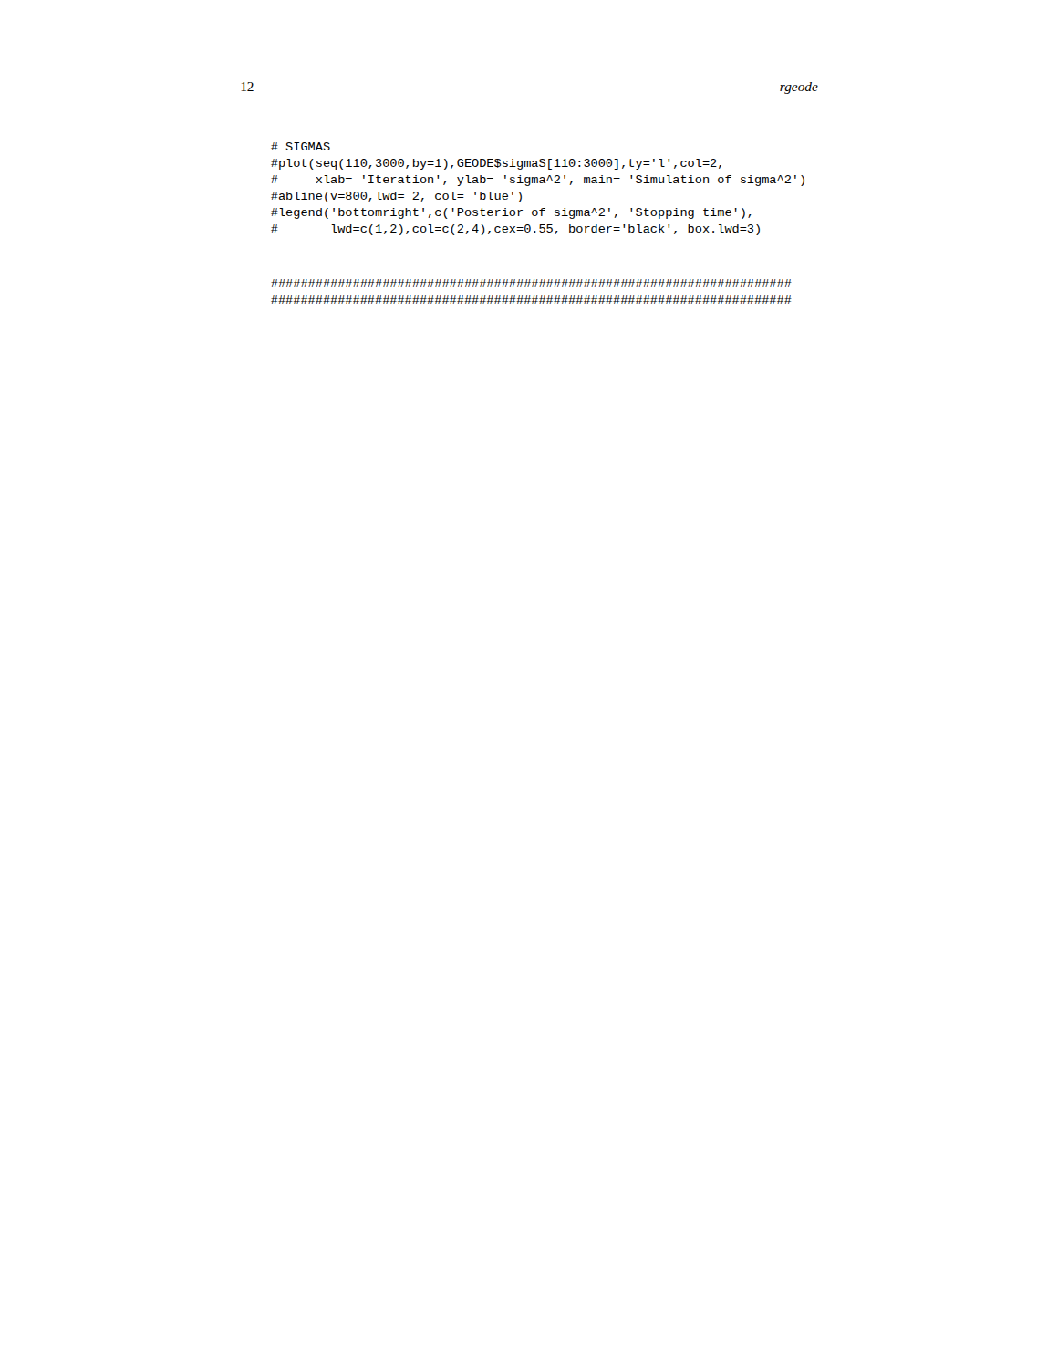12 rgeode
# SIGMAS
#plot(seq(110,3000,by=1),GEODE$sigmaS[110:3000],ty='l',col=2,
#     xlab= 'Iteration', ylab= 'sigma^2', main= 'Simulation of sigma^2')
#abline(v=800,lwd= 2, col= 'blue')
#legend('bottomright',c('Posterior of sigma^2', 'Stopping time'),
#       lwd=c(1,2),col=c(2,4),cex=0.55, border='black', box.lwd=3)
######################################################################
######################################################################